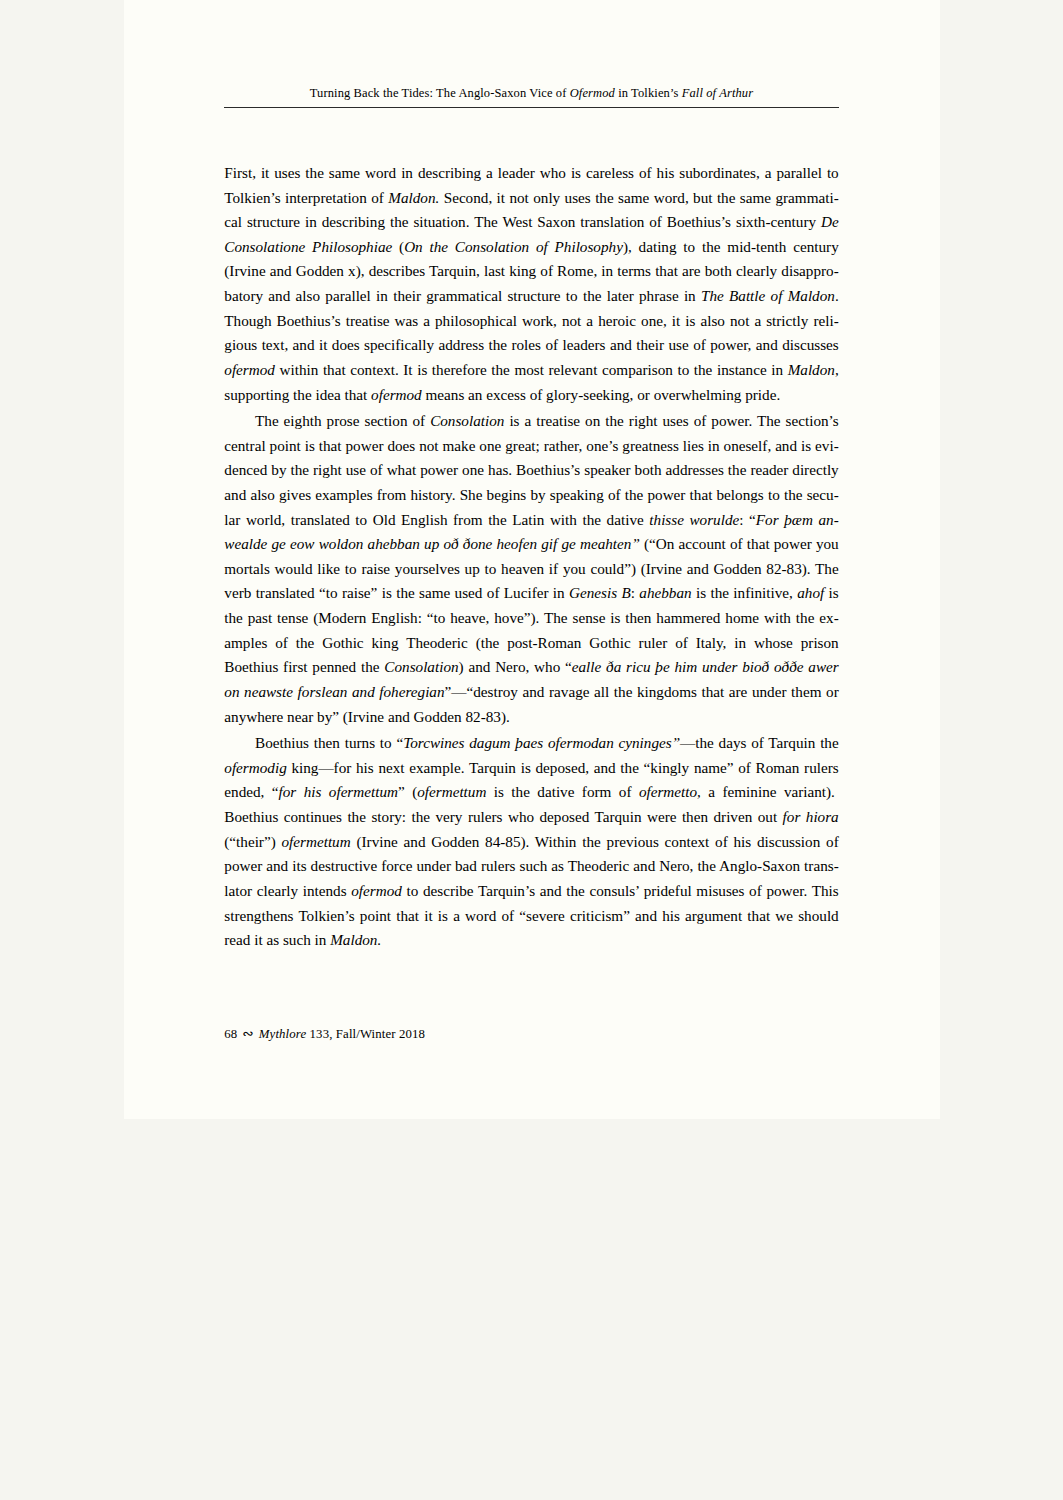Turning Back the Tides: The Anglo-Saxon Vice of Ofermod in Tolkien’s Fall of Arthur
First, it uses the same word in describing a leader who is careless of his subordinates, a parallel to Tolkien’s interpretation of Maldon. Second, it not only uses the same word, but the same grammatical structure in describing the situation. The West Saxon translation of Boethius’s sixth-century De Consolatione Philosophiae (On the Consolation of Philosophy), dating to the mid-tenth century (Irvine and Godden x), describes Tarquin, last king of Rome, in terms that are both clearly disapprobatory and also parallel in their grammatical structure to the later phrase in The Battle of Maldon. Though Boethius’s treatise was a philosophical work, not a heroic one, it is also not a strictly religious text, and it does specifically address the roles of leaders and their use of power, and discusses ofermod within that context. It is therefore the most relevant comparison to the instance in Maldon, supporting the idea that ofermod means an excess of glory-seeking, or overwhelming pride.
The eighth prose section of Consolation is a treatise on the right uses of power. The section’s central point is that power does not make one great; rather, one’s greatness lies in oneself, and is evidenced by the right use of what power one has. Boethius’s speaker both addresses the reader directly and also gives examples from history. She begins by speaking of the power that belongs to the secular world, translated to Old English from the Latin with the dative thisse worulde: “For þæm anwealde ge eow woldon ahebban up oð ðone heofen gif ge meahten” (“On account of that power you mortals would like to raise yourselves up to heaven if you could”) (Irvine and Godden 82-83). The verb translated “to raise” is the same used of Lucifer in Genesis B: ahebban is the infinitive, ahof is the past tense (Modern English: “to heave, hove”). The sense is then hammered home with the examples of the Gothic king Theoderic (the post-Roman Gothic ruler of Italy, in whose prison Boethius first penned the Consolation) and Nero, who “ealle ða ricu þe him under bioð oððe awer on neawste forslean and foheregian”—“destroy and ravage all the kingdoms that are under them or anywhere near by” (Irvine and Godden 82-83).
Boethius then turns to “Torcwines dagum þaes ofermodan cyninges”—the days of Tarquin the ofermodig king—for his next example. Tarquin is deposed, and the “kingly name” of Roman rulers ended, “for his ofermettum” (ofermettum is the dative form of ofermetto, a feminine variant). Boethius continues the story: the very rulers who deposed Tarquin were then driven out for hiora (“their”) ofermettum (Irvine and Godden 84-85). Within the previous context of his discussion of power and its destructive force under bad rulers such as Theoderic and Nero, the Anglo-Saxon translator clearly intends ofermod to describe Tarquin’s and the consuls’ prideful misuses of power. This strengthens Tolkien’s point that it is a word of “severe criticism” and his argument that we should read it as such in Maldon.
68 ∾ Mythlore 133, Fall/Winter 2018